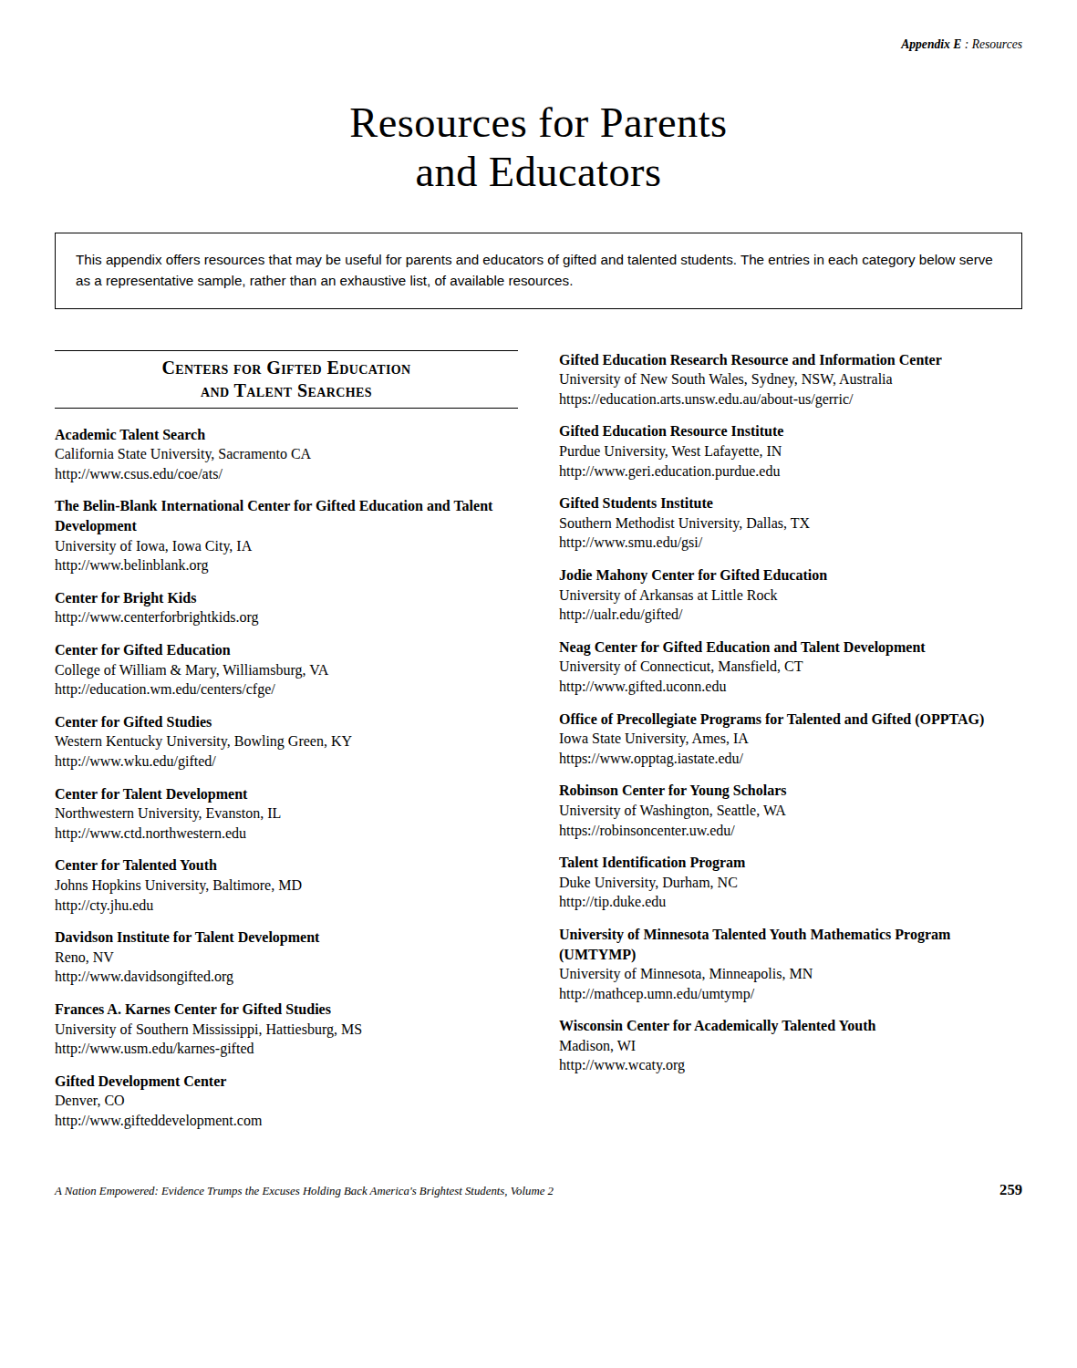Appendix E : Resources
Resources for Parents
and Educators
This appendix offers resources that may be useful for parents and educators of gifted and talented students. The entries in each category below serve as a representative sample, rather than an exhaustive list, of available resources.
Centers for Gifted Education
and Talent Searches
Academic Talent Search California State University, Sacramento CA http://www.csus.edu/coe/ats/
The Belin-Blank International Center for Gifted Education and Talent Development University of Iowa, Iowa City, IA http://www.belinblank.org
Center for Bright Kids http://www.centerforbrightkids.org
Center for Gifted Education College of William & Mary, Williamsburg, VA http://education.wm.edu/centers/cfge/
Center for Gifted Studies Western Kentucky University, Bowling Green, KY http://www.wku.edu/gifted/
Center for Talent Development Northwestern University, Evanston, IL http://www.ctd.northwestern.edu
Center for Talented Youth Johns Hopkins University, Baltimore, MD http://cty.jhu.edu
Davidson Institute for Talent Development Reno, NV http://www.davidsongifted.org
Frances A. Karnes Center for Gifted Studies University of Southern Mississippi, Hattiesburg, MS http://www.usm.edu/karnes-gifted
Gifted Development Center Denver, CO http://www.gifteddevelopment.com
Gifted Education Research Resource and Information Center University of New South Wales, Sydney, NSW, Australia https://education.arts.unsw.edu.au/about-us/gerric/
Gifted Education Resource Institute Purdue University, West Lafayette, IN http://www.geri.education.purdue.edu
Gifted Students Institute Southern Methodist University, Dallas, TX http://www.smu.edu/gsi/
Jodie Mahony Center for Gifted Education University of Arkansas at Little Rock http://ualr.edu/gifted/
Neag Center for Gifted Education and Talent Development University of Connecticut, Mansfield, CT http://www.gifted.uconn.edu
Office of Precollegiate Programs for Talented and Gifted (OPPTAG) Iowa State University, Ames, IA https://www.opptag.iastate.edu/
Robinson Center for Young Scholars University of Washington, Seattle, WA https://robinsoncenter.uw.edu/
Talent Identification Program Duke University, Durham, NC http://tip.duke.edu
University of Minnesota Talented Youth Mathematics Program (UMTYMP) University of Minnesota, Minneapolis, MN http://mathcep.umn.edu/umtymp/
Wisconsin Center for Academically Talented Youth Madison, WI http://www.wcaty.org
A Nation Empowered: Evidence Trumps the Excuses Holding Back America's Brightest Students, Volume 2 259